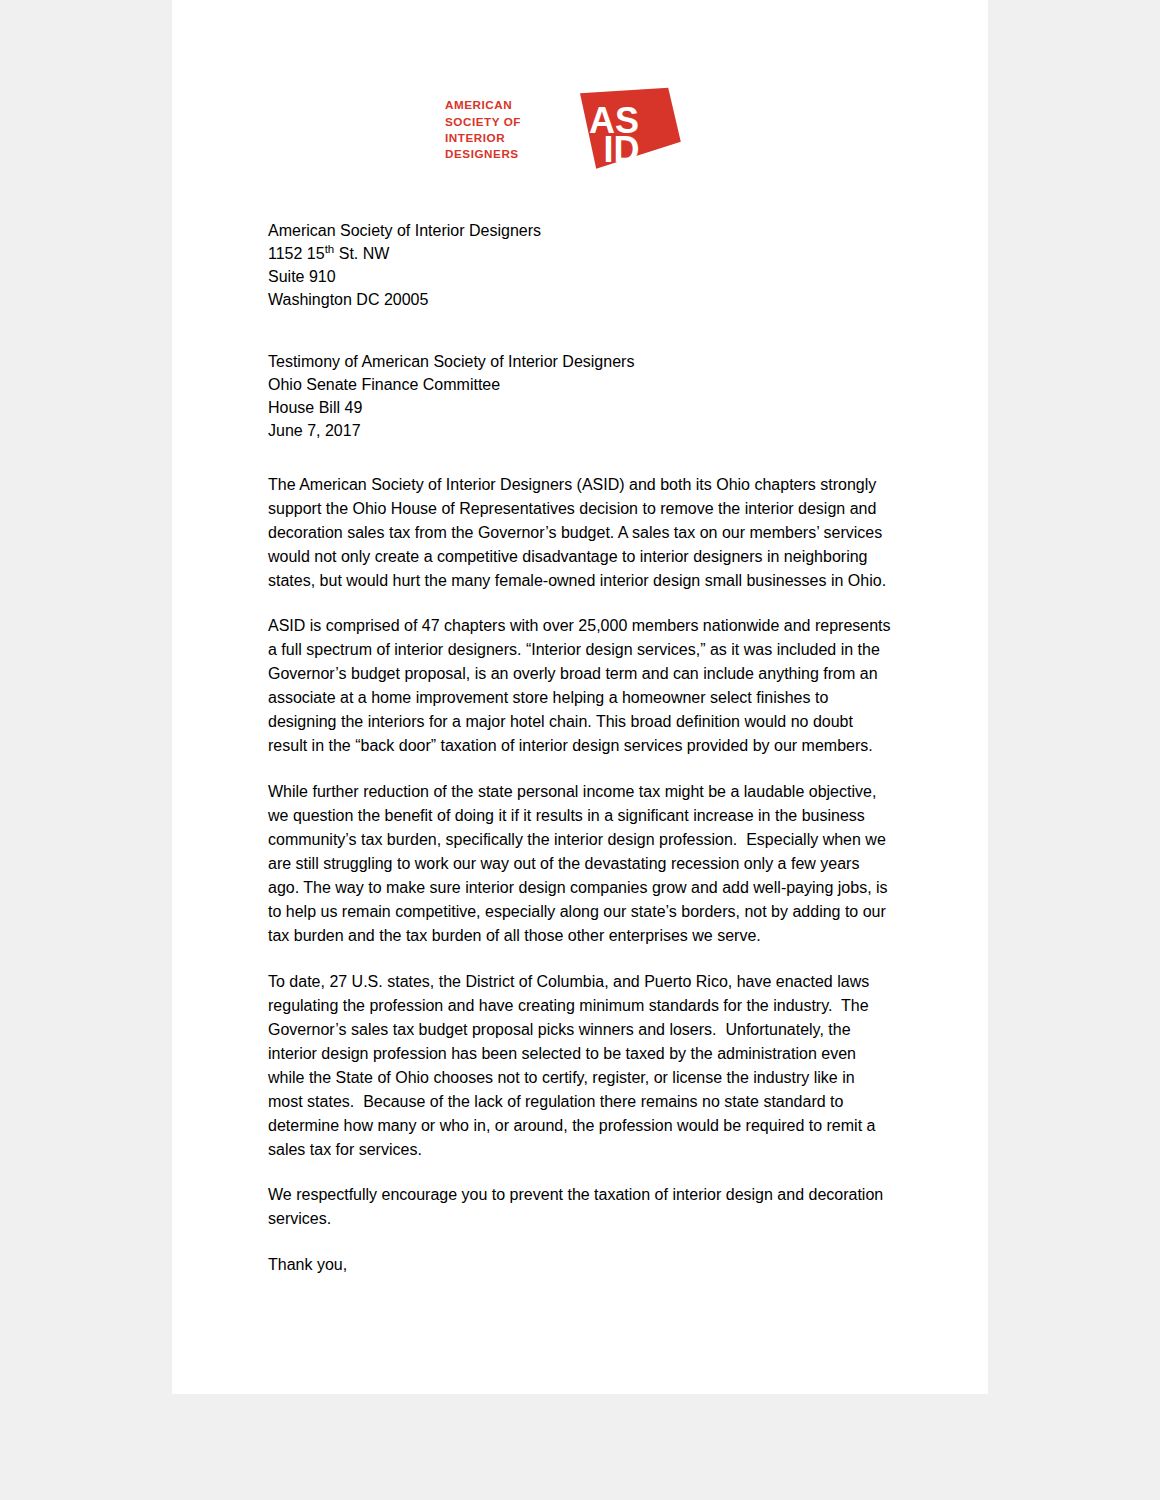American Society of Interior Designers (ASID) logo AMERICAN SOCIETY OF INTERIOR DESIGNERS AS ID
American Society of Interior Designers
1152 15th St. NW
Suite 910
Washington DC 20005
Testimony of American Society of Interior Designers
Ohio Senate Finance Committee
House Bill 49
June 7, 2017
The American Society of Interior Designers (ASID) and both its Ohio chapters strongly support the Ohio House of Representatives decision to remove the interior design and decoration sales tax from the Governor’s budget. A sales tax on our members’ services would not only create a competitive disadvantage to interior designers in neighboring states, but would hurt the many female-owned interior design small businesses in Ohio.
ASID is comprised of 47 chapters with over 25,000 members nationwide and represents a full spectrum of interior designers. “Interior design services,” as it was included in the Governor’s budget proposal, is an overly broad term and can include anything from an associate at a home improvement store helping a homeowner select finishes to designing the interiors for a major hotel chain. This broad definition would no doubt result in the “back door” taxation of interior design services provided by our members.
While further reduction of the state personal income tax might be a laudable objective, we question the benefit of doing it if it results in a significant increase in the business community’s tax burden, specifically the interior design profession. Especially when we are still struggling to work our way out of the devastating recession only a few years ago. The way to make sure interior design companies grow and add well-paying jobs, is to help us remain competitive, especially along our state’s borders, not by adding to our tax burden and the tax burden of all those other enterprises we serve.
To date, 27 U.S. states, the District of Columbia, and Puerto Rico, have enacted laws regulating the profession and have creating minimum standards for the industry. The Governor’s sales tax budget proposal picks winners and losers. Unfortunately, the interior design profession has been selected to be taxed by the administration even while the State of Ohio chooses not to certify, register, or license the industry like in most states. Because of the lack of regulation there remains no state standard to determine how many or who in, or around, the profession would be required to remit a sales tax for services.
We respectfully encourage you to prevent the taxation of interior design and decoration services.
Thank you,